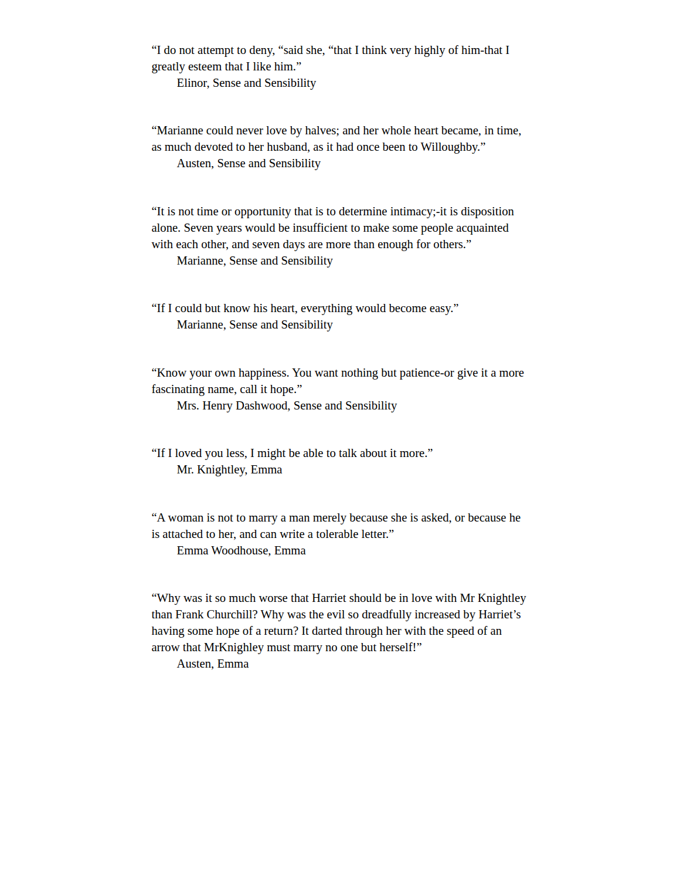“I do not attempt to deny, “said she, “that I think very highly of him-that I greatly esteem that I like him.”
Elinor, Sense and Sensibility
“Marianne could never love by halves; and her whole heart became, in time, as much devoted to her husband, as it had once been to Willoughby.”
Austen, Sense and Sensibility
“It is not time or opportunity that is to determine intimacy;-it is disposition alone. Seven years would be insufficient to make some people acquainted with each other, and seven days are more than enough for others.”
Marianne, Sense and Sensibility
“If I could but know his heart, everything would become easy.”
Marianne, Sense and Sensibility
“Know your own happiness. You want nothing but patience-or give it a more fascinating name, call it hope.”
Mrs. Henry Dashwood, Sense and Sensibility
“If I loved you less, I might be able to talk about it more.”
Mr. Knightley, Emma
“A woman is not to marry a man merely because she is asked, or because he is attached to her, and can write a tolerable letter.”
Emma Woodhouse, Emma
“Why was it so much worse that Harriet should be in love with Mr Knightley than Frank Churchill? Why was the evil so dreadfully increased by Harriet’s having some hope of a return? It darted through her with the speed of an arrow that MrKnighley must marry no one but herself!”
Austen, Emma